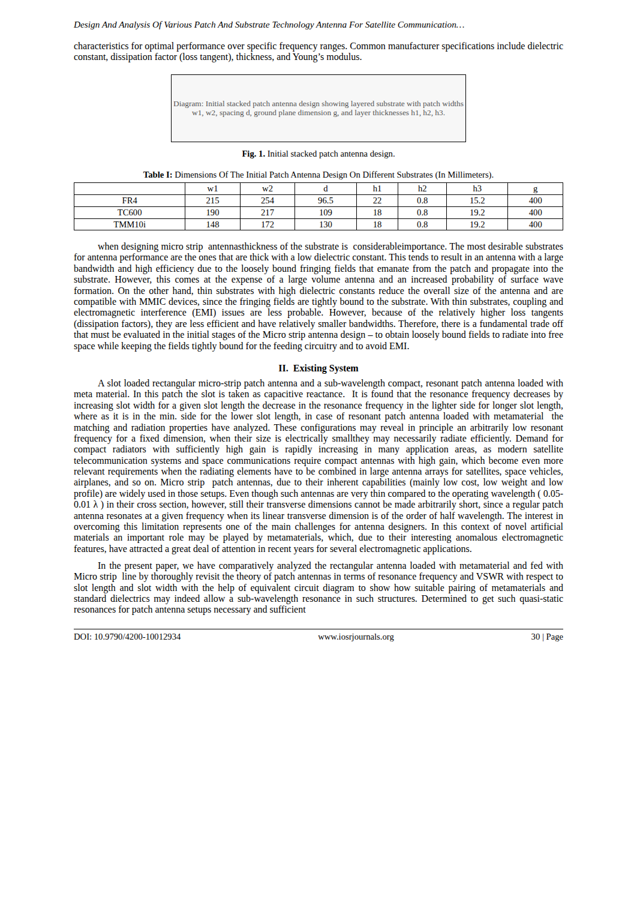Design And Analysis Of Various Patch And Substrate Technology Antenna For Satellite Communication…
characteristics for optimal performance over specific frequency ranges. Common manufacturer specifications include dielectric constant, dissipation factor (loss tangent), thickness, and Young’s modulus.
Diagram: Initial stacked patch antenna design showing layered substrate with patch widths w1, w2, spacing d, ground plane dimension g, and layer thicknesses h1, h2, h3.
Fig. 1. Initial stacked patch antenna design.
Table I: Dimensions Of The Initial Patch Antenna Design On Different Substrates (In Millimeters).
| | w1 | w2 | d | h1 | h2 | h3 | g |
| FR4 | 215 | 254 | 96.5 | 22 | 0.8 | 15.2 | 400 |
| TC600 | 190 | 217 | 109 | 18 | 0.8 | 19.2 | 400 |
| TMM10i | 148 | 172 | 130 | 18 | 0.8 | 19.2 | 400 |
when designing micro strip antennasthickness of the substrate is considerableimportance. The most desirable substrates for antenna performance are the ones that are thick with a low dielectric constant. This tends to result in an antenna with a large bandwidth and high efficiency due to the loosely bound fringing fields that emanate from the patch and propagate into the substrate. However, this comes at the expense of a large volume antenna and an increased probability of surface wave formation. On the other hand, thin substrates with high dielectric constants reduce the overall size of the antenna and are compatible with MMIC devices, since the fringing fields are tightly bound to the substrate. With thin substrates, coupling and electromagnetic interference (EMI) issues are less probable. However, because of the relatively higher loss tangents (dissipation factors), they are less efficient and have relatively smaller bandwidths. Therefore, there is a fundamental trade off that must be evaluated in the initial stages of the Micro strip antenna design – to obtain loosely bound fields to radiate into free space while keeping the fields tightly bound for the feeding circuitry and to avoid EMI.
II. Existing System
A slot loaded rectangular micro-strip patch antenna and a sub-wavelength compact, resonant patch antenna loaded with meta material. In this patch the slot is taken as capacitive reactance. It is found that the resonance frequency decreases by increasing slot width for a given slot length the decrease in the resonance frequency in the lighter side for longer slot length, where as it is in the min. side for the lower slot length, in case of resonant patch antenna loaded with metamaterial the matching and radiation properties have analyzed. These configurations may reveal in principle an arbitrarily low resonant frequency for a fixed dimension, when their size is electrically smallthey may necessarily radiate efficiently. Demand for compact radiators with sufficiently high gain is rapidly increasing in many application areas, as modern satellite telecommunication systems and space communications require compact antennas with high gain, which become even more relevant requirements when the radiating elements have to be combined in large antenna arrays for satellites, space vehicles, airplanes, and so on. Micro strip patch antennas, due to their inherent capabilities (mainly low cost, low weight and low profile) are widely used in those setups. Even though such antennas are very thin compared to the operating wavelength ( 0.05-0.01 λ ) in their cross section, however, still their transverse dimensions cannot be made arbitrarily short, since a regular patch antenna resonates at a given frequency when its linear transverse dimension is of the order of half wavelength. The interest in overcoming this limitation represents one of the main challenges for antenna designers. In this context of novel artificial materials an important role may be played by metamaterials, which, due to their interesting anomalous electromagnetic features, have attracted a great deal of attention in recent years for several electromagnetic applications.
In the present paper, we have comparatively analyzed the rectangular antenna loaded with metamaterial and fed with Micro strip line by thoroughly revisit the theory of patch antennas in terms of resonance frequency and VSWR with respect to slot length and slot width with the help of equivalent circuit diagram to show how suitable pairing of metamaterials and standard dielectrics may indeed allow a sub-wavelength resonance in such structures. Determined to get such quasi-static resonances for patch antenna setups necessary and sufficient
DOI: 10.9790/4200-10012934 www.iosrjournals.org 30 | Page